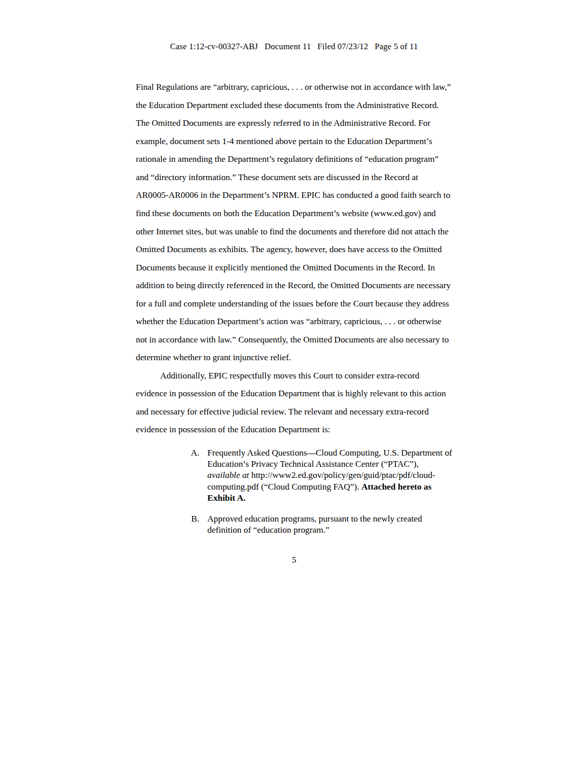Case 1:12-cv-00327-ABJ Document 11 Filed 07/23/12 Page 5 of 11
Final Regulations are “arbitrary, capricious, . . . or otherwise not in accordance with law,” the Education Department excluded these documents from the Administrative Record. The Omitted Documents are expressly referred to in the Administrative Record. For example, document sets 1-4 mentioned above pertain to the Education Department’s rationale in amending the Department’s regulatory definitions of “education program” and “directory information.” These document sets are discussed in the Record at AR0005-AR0006 in the Department’s NPRM. EPIC has conducted a good faith search to find these documents on both the Education Department’s website (www.ed.gov) and other Internet sites, but was unable to find the documents and therefore did not attach the Omitted Documents as exhibits. The agency, however, does have access to the Omitted Documents because it explicitly mentioned the Omitted Documents in the Record. In addition to being directly referenced in the Record, the Omitted Documents are necessary for a full and complete understanding of the issues before the Court because they address whether the Education Department’s action was “arbitrary, capricious, . . . or otherwise not in accordance with law.” Consequently, the Omitted Documents are also necessary to determine whether to grant injunctive relief.
Additionally, EPIC respectfully moves this Court to consider extra-record evidence in possession of the Education Department that is highly relevant to this action and necessary for effective judicial review. The relevant and necessary extra-record evidence in possession of the Education Department is:
Frequently Asked Questions—Cloud Computing, U.S. Department of Education’s Privacy Technical Assistance Center (“PTAC”), available at http://www2.ed.gov/policy/gen/guid/ptac/pdf/cloud-computing.pdf (“Cloud Computing FAQ”). Attached hereto as Exhibit A.
Approved education programs, pursuant to the newly created definition of “education program.”
5